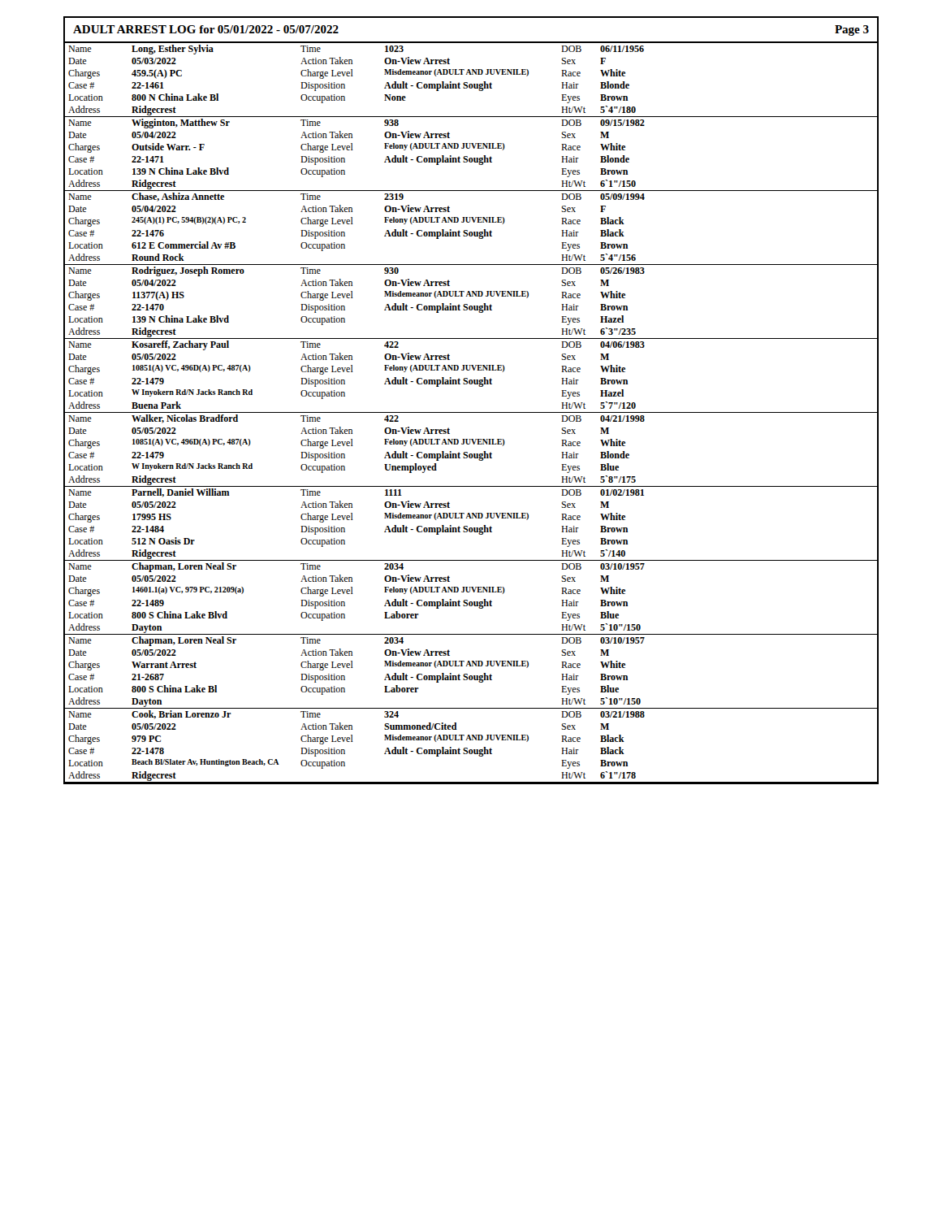ADULT ARREST LOG for 05/01/2022 - 05/07/2022 Page 3
| Name | Long, Esther Sylvia | Time | 1023 | DOB | 06/11/1956 |
| Date | 05/03/2022 | Action Taken | On-View Arrest | Sex | F |
| Charges | 459.5(A) PC | Charge Level | Misdemeanor (ADULT AND JUVENILE) | Race | White |
| Case # | 22-1461 | Disposition | Adult - Complaint Sought | Hair | Blonde |
| Location | 800 N China Lake Bl | Occupation | None | Eyes | Brown |
| Address | Ridgecrest | | | Ht/Wt | 5`4"/180 |
| Name | Wigginton, Matthew Sr | Time | 938 | DOB | 09/15/1982 |
| Date | 05/04/2022 | Action Taken | On-View Arrest | Sex | M |
| Charges | Outside Warr. - F | Charge Level | Felony (ADULT AND JUVENILE) | Race | White |
| Case # | 22-1471 | Disposition | Adult - Complaint Sought | Hair | Blonde |
| Location | 139 N China Lake Blvd | Occupation | | Eyes | Brown |
| Address | Ridgecrest | | | Ht/Wt | 6`1"/150 |
| Name | Chase, Ashiza Annette | Time | 2319 | DOB | 05/09/1994 |
| Date | 05/04/2022 | Action Taken | On-View Arrest | Sex | F |
| Charges | 245(A)(1) PC, 594(B)(2)(A) PC, 2 | Charge Level | Felony (ADULT AND JUVENILE) | Race | Black |
| Case # | 22-1476 | Disposition | Adult - Complaint Sought | Hair | Black |
| Location | 612 E Commercial Av #B | Occupation | | Eyes | Brown |
| Address | Round Rock | | | Ht/Wt | 5`4"/156 |
| Name | Rodriguez, Joseph Romero | Time | 930 | DOB | 05/26/1983 |
| Date | 05/04/2022 | Action Taken | On-View Arrest | Sex | M |
| Charges | 11377(A) HS | Charge Level | Misdemeanor (ADULT AND JUVENILE) | Race | White |
| Case # | 22-1470 | Disposition | Adult - Complaint Sought | Hair | Brown |
| Location | 139 N China Lake Blvd | Occupation | | Eyes | Hazel |
| Address | Ridgecrest | | | Ht/Wt | 6`3"/235 |
| Name | Kosareff, Zachary Paul | Time | 422 | DOB | 04/06/1983 |
| Date | 05/05/2022 | Action Taken | On-View Arrest | Sex | M |
| Charges | 10851(A) VC, 496D(A) PC, 487(A) | Charge Level | Felony (ADULT AND JUVENILE) | Race | White |
| Case # | 22-1479 | Disposition | Adult - Complaint Sought | Hair | Brown |
| Location | W Inyokern Rd/N Jacks Ranch Rd | Occupation | | Eyes | Hazel |
| Address | Buena Park | | | Ht/Wt | 5`7"/120 |
| Name | Walker, Nicolas Bradford | Time | 422 | DOB | 04/21/1998 |
| Date | 05/05/2022 | Action Taken | On-View Arrest | Sex | M |
| Charges | 10851(A) VC, 496D(A) PC, 487(A) | Charge Level | Felony (ADULT AND JUVENILE) | Race | White |
| Case # | 22-1479 | Disposition | Adult - Complaint Sought | Hair | Blonde |
| Location | W Inyokern Rd/N Jacks Ranch Rd | Occupation | Unemployed | Eyes | Blue |
| Address | Ridgecrest | | | Ht/Wt | 5`8"/175 |
| Name | Parnell, Daniel William | Time | 1111 | DOB | 01/02/1981 |
| Date | 05/05/2022 | Action Taken | On-View Arrest | Sex | M |
| Charges | 17995 HS | Charge Level | Misdemeanor (ADULT AND JUVENILE) | Race | White |
| Case # | 22-1484 | Disposition | Adult - Complaint Sought | Hair | Brown |
| Location | 512 N Oasis Dr | Occupation | | Eyes | Brown |
| Address | Ridgecrest | | | Ht/Wt | 5`/140 |
| Name | Chapman, Loren Neal Sr | Time | 2034 | DOB | 03/10/1957 |
| Date | 05/05/2022 | Action Taken | On-View Arrest | Sex | M |
| Charges | 14601.1(a) VC, 979 PC, 21209(a) | Charge Level | Felony (ADULT AND JUVENILE) | Race | White |
| Case # | 22-1489 | Disposition | Adult - Complaint Sought | Hair | Brown |
| Location | 800 S China Lake Blvd | Occupation | Laborer | Eyes | Blue |
| Address | Dayton | | | Ht/Wt | 5`10"/150 |
| Name | Chapman, Loren Neal Sr | Time | 2034 | DOB | 03/10/1957 |
| Date | 05/05/2022 | Action Taken | On-View Arrest | Sex | M |
| Charges | Warrant Arrest | Charge Level | Misdemeanor (ADULT AND JUVENILE) | Race | White |
| Case # | 21-2687 | Disposition | Adult - Complaint Sought | Hair | Brown |
| Location | 800 S China Lake Bl | Occupation | Laborer | Eyes | Blue |
| Address | Dayton | | | Ht/Wt | 5`10"/150 |
| Name | Cook, Brian Lorenzo Jr | Time | 324 | DOB | 03/21/1988 |
| Date | 05/05/2022 | Action Taken | Summoned/Cited | Sex | M |
| Charges | 979 PC | Charge Level | Misdemeanor (ADULT AND JUVENILE) | Race | Black |
| Case # | 22-1478 | Disposition | Adult - Complaint Sought | Hair | Black |
| Location | Beach Bl/Slater Av, Huntington Beach, CA | Occupation | | Eyes | Brown |
| Address | Ridgecrest | | | Ht/Wt | 6`1"/178 |